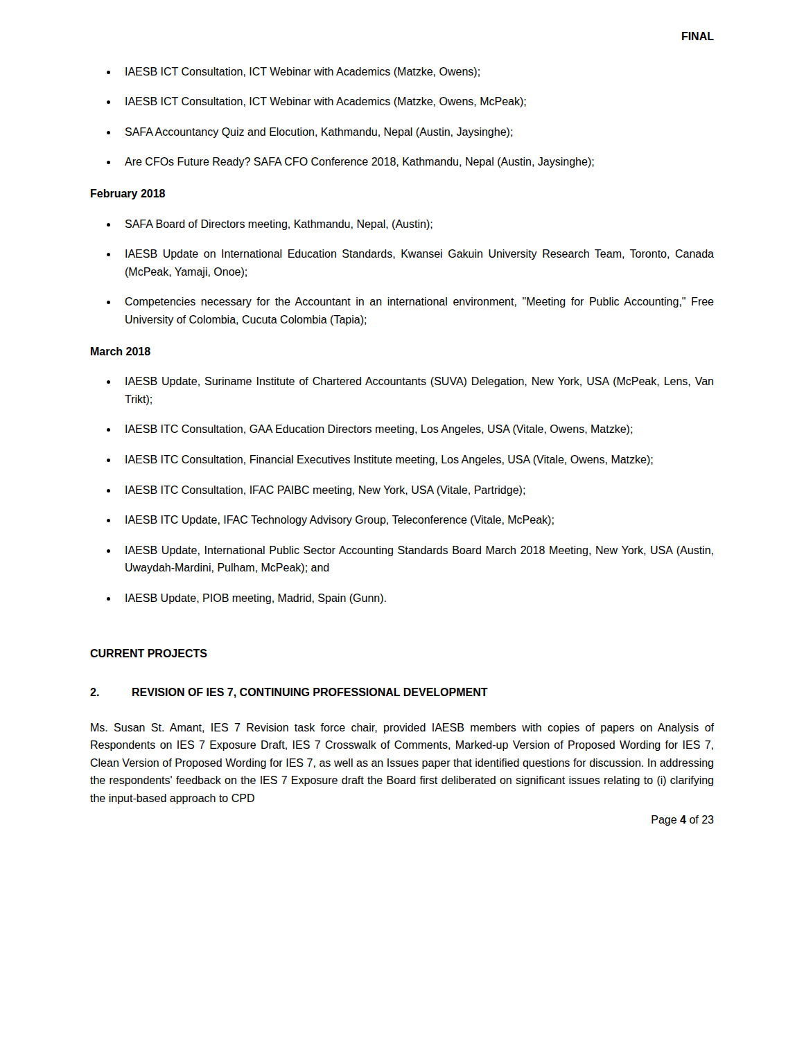FINAL
IAESB ICT Consultation, ICT Webinar with Academics (Matzke, Owens);
IAESB ICT Consultation, ICT Webinar with Academics (Matzke, Owens, McPeak);
SAFA Accountancy Quiz and Elocution, Kathmandu, Nepal (Austin, Jaysinghe);
Are CFOs Future Ready? SAFA CFO Conference 2018, Kathmandu, Nepal (Austin, Jaysinghe);
February 2018
SAFA Board of Directors meeting, Kathmandu, Nepal, (Austin);
IAESB Update on International Education Standards, Kwansei Gakuin University Research Team, Toronto, Canada (McPeak, Yamaji, Onoe);
Competencies necessary for the Accountant in an international environment, "Meeting for Public Accounting," Free University of Colombia, Cucuta Colombia (Tapia);
March 2018
IAESB Update, Suriname Institute of Chartered Accountants (SUVA) Delegation, New York, USA (McPeak, Lens, Van Trikt);
IAESB ITC Consultation, GAA Education Directors meeting, Los Angeles, USA (Vitale, Owens, Matzke);
IAESB ITC Consultation, Financial Executives Institute meeting, Los Angeles, USA (Vitale, Owens, Matzke);
IAESB ITC Consultation, IFAC PAIBC meeting, New York, USA (Vitale, Partridge);
IAESB ITC Update, IFAC Technology Advisory Group, Teleconference (Vitale, McPeak);
IAESB Update, International Public Sector Accounting Standards Board March 2018 Meeting, New York, USA (Austin, Uwaydah-Mardini, Pulham, McPeak); and
IAESB Update, PIOB meeting, Madrid, Spain (Gunn).
CURRENT PROJECTS
2. REVISION OF IES 7, CONTINUING PROFESSIONAL DEVELOPMENT
Ms. Susan St. Amant, IES 7 Revision task force chair, provided IAESB members with copies of papers on Analysis of Respondents on IES 7 Exposure Draft, IES 7 Crosswalk of Comments, Marked-up Version of Proposed Wording for IES 7, Clean Version of Proposed Wording for IES 7, as well as an Issues paper that identified questions for discussion. In addressing the respondents' feedback on the IES 7 Exposure draft the Board first deliberated on significant issues relating to (i) clarifying the input-based approach to CPD
Page 4 of 23